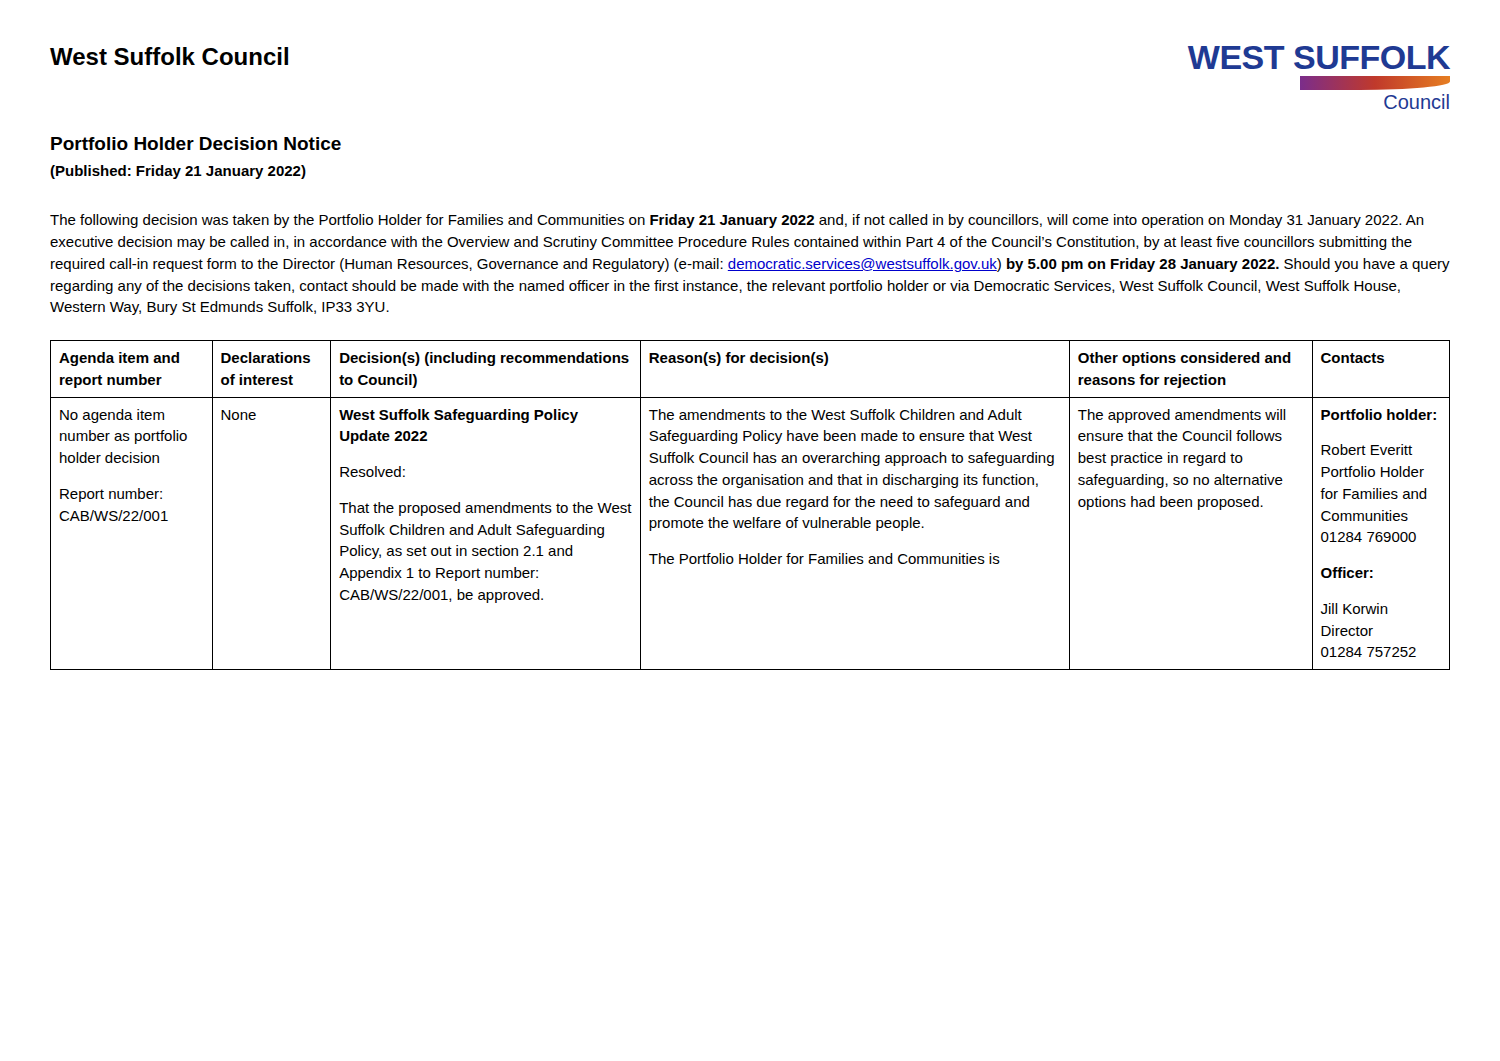WEST SUFFOLK Council
West Suffolk Council
Portfolio Holder Decision Notice
(Published: Friday 21 January 2022)
The following decision was taken by the Portfolio Holder for Families and Communities on Friday 21 January 2022 and, if not called in by councillors, will come into operation on Monday 31 January 2022. An executive decision may be called in, in accordance with the Overview and Scrutiny Committee Procedure Rules contained within Part 4 of the Council’s Constitution, by at least five councillors submitting the required call-in request form to the Director (Human Resources, Governance and Regulatory) (e-mail: democratic.services@westsuffolk.gov.uk) by 5.00 pm on Friday 28 January 2022. Should you have a query regarding any of the decisions taken, contact should be made with the named officer in the first instance, the relevant portfolio holder or via Democratic Services, West Suffolk Council, West Suffolk House, Western Way, Bury St Edmunds Suffolk, IP33 3YU.
| Agenda item and report number | Declarations of interest | Decision(s) (including recommendations to Council) | Reason(s) for decision(s) | Other options considered and reasons for rejection | Contacts |
| --- | --- | --- | --- | --- | --- |
| No agenda item number as portfolio holder decision Report number: CAB/WS/22/001 | None | West Suffolk Safeguarding Policy Update 2022 Resolved: That the proposed amendments to the West Suffolk Children and Adult Safeguarding Policy, as set out in section 2.1 and Appendix 1 to Report number: CAB/WS/22/001, be approved. | The amendments to the West Suffolk Children and Adult Safeguarding Policy have been made to ensure that West Suffolk Council has an overarching approach to safeguarding across the organisation and that in discharging its function, the Council has due regard for the need to safeguard and promote the welfare of vulnerable people. The Portfolio Holder for Families and Communities is | The approved amendments will ensure that the Council follows best practice in regard to safeguarding, so no alternative options had been proposed. | Portfolio holder: Robert Everitt Portfolio Holder for Families and Communities 01284 769000 Officer: Jill Korwin Director 01284 757252 |